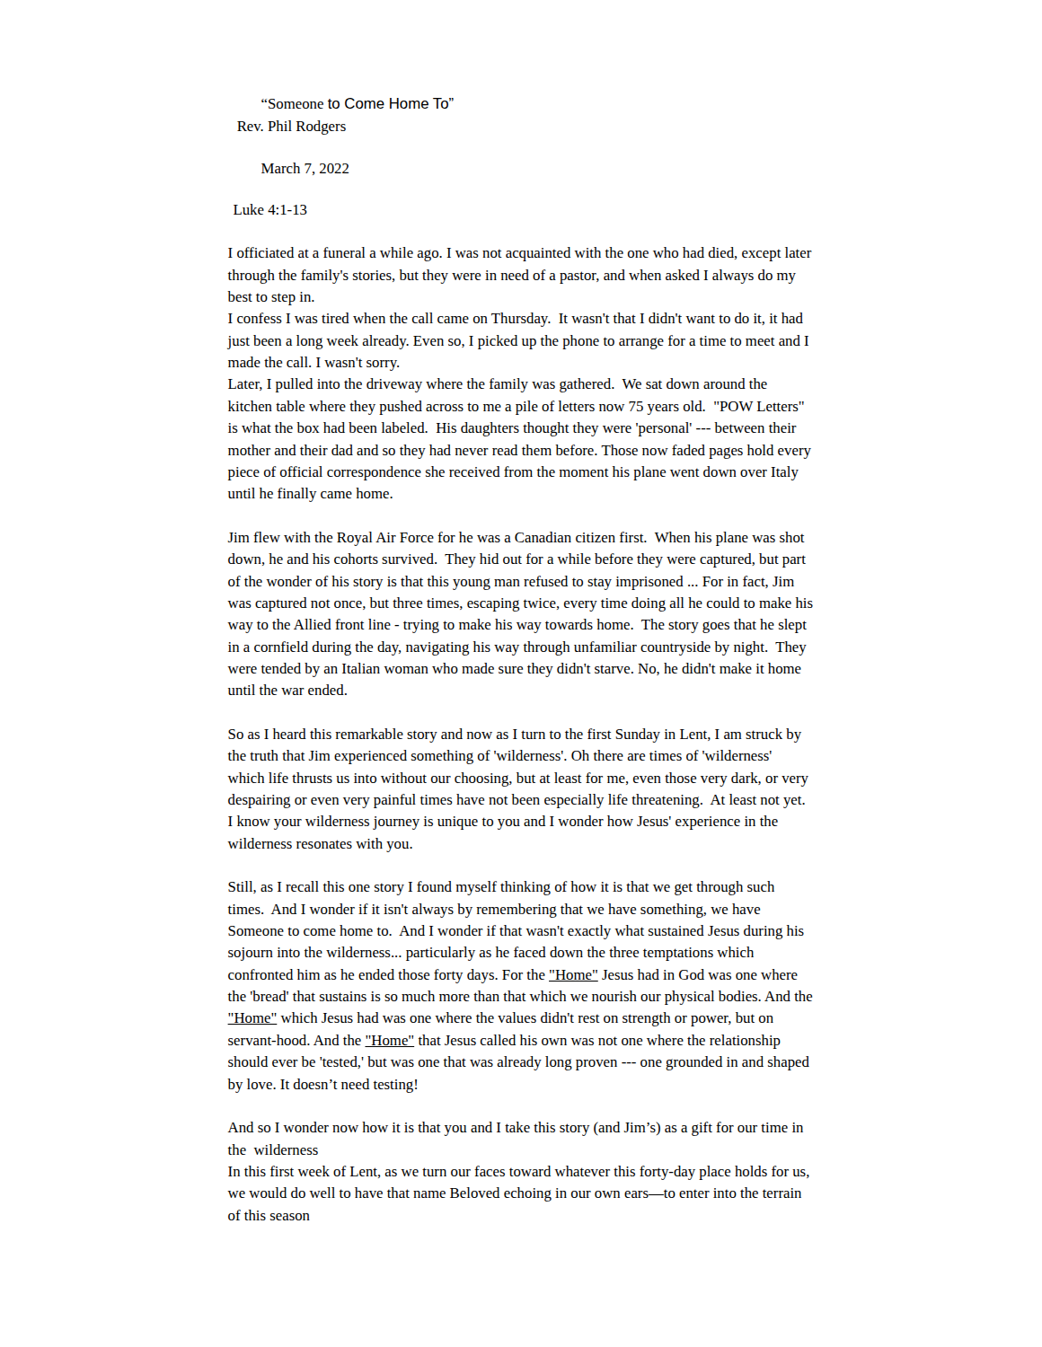“Someone to Come Home To”
Rev. Phil Rodgers
March 7, 2022
Luke 4:1-13
I officiated at a funeral a while ago. I was not acquainted with the one who had died, except later through the family's stories, but they were in need of a pastor, and when asked I always do my best to step in.
I confess I was tired when the call came on Thursday. It wasn't that I didn't want to do it, it had just been a long week already. Even so, I picked up the phone to arrange for a time to meet and I made the call. I wasn't sorry.
Later, I pulled into the driveway where the family was gathered. We sat down around the kitchen table where they pushed across to me a pile of letters now 75 years old. "POW Letters" is what the box had been labeled. His daughters thought they were 'personal' --- between their mother and their dad and so they had never read them before. Those now faded pages hold every piece of official correspondence she received from the moment his plane went down over Italy until he finally came home.
Jim flew with the Royal Air Force for he was a Canadian citizen first. When his plane was shot down, he and his cohorts survived. They hid out for a while before they were captured, but part of the wonder of his story is that this young man refused to stay imprisoned ... For in fact, Jim was captured not once, but three times, escaping twice, every time doing all he could to make his way to the Allied front line - trying to make his way towards home. The story goes that he slept in a cornfield during the day, navigating his way through unfamiliar countryside by night. They were tended by an Italian woman who made sure they didn't starve. No, he didn't make it home until the war ended.
So as I heard this remarkable story and now as I turn to the first Sunday in Lent, I am struck by the truth that Jim experienced something of 'wilderness'. Oh there are times of 'wilderness' which life thrusts us into without our choosing, but at least for me, even those very dark, or very despairing or even very painful times have not been especially life threatening. At least not yet. I know your wilderness journey is unique to you and I wonder how Jesus' experience in the wilderness resonates with you.
Still, as I recall this one story I found myself thinking of how it is that we get through such times. And I wonder if it isn't always by remembering that we have something, we have Someone to come home to. And I wonder if that wasn't exactly what sustained Jesus during his sojourn into the wilderness... particularly as he faced down the three temptations which confronted him as he ended those forty days. For the "Home" Jesus had in God was one where the 'bread' that sustains is so much more than that which we nourish our physical bodies. And the "Home" which Jesus had was one where the values didn't rest on strength or power, but on servant-hood. And the "Home" that Jesus called his own was not one where the relationship should ever be 'tested,' but was one that was already long proven --- one grounded in and shaped by love. It doesn’t need testing!
And so I wonder now how it is that you and I take this story (and Jim’s) as a gift for our time in the wilderness
In this first week of Lent, as we turn our faces toward whatever this forty-day place holds for us, we would do well to have that name Beloved echoing in our own ears—to enter into the terrain of this season